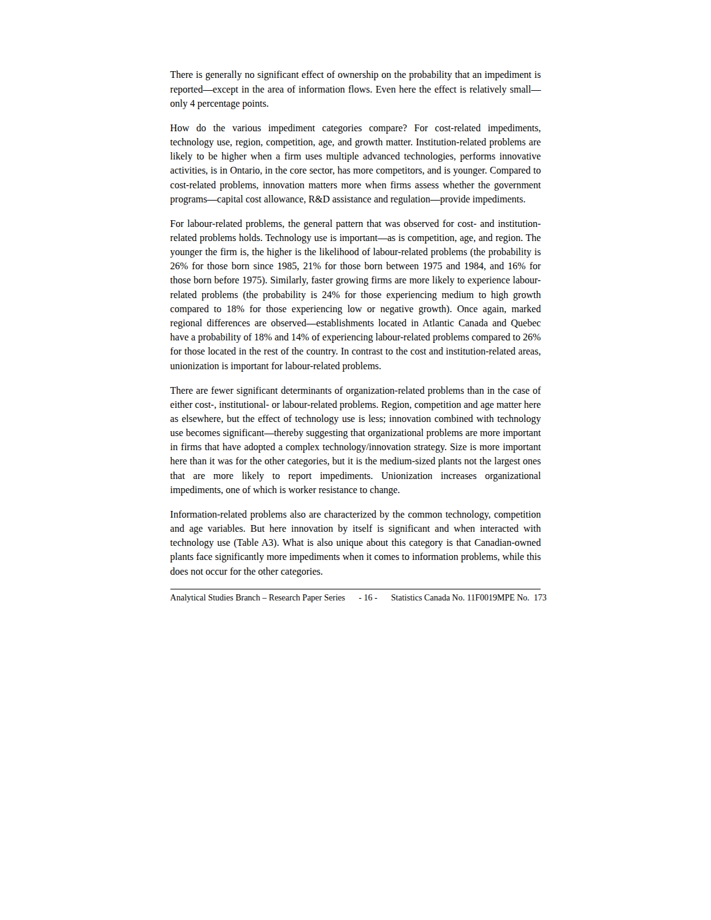There is generally no significant effect of ownership on the probability that an impediment is reported—except in the area of information flows. Even here the effect is relatively small—only 4 percentage points.
How do the various impediment categories compare? For cost-related impediments, technology use, region, competition, age, and growth matter. Institution-related problems are likely to be higher when a firm uses multiple advanced technologies, performs innovative activities, is in Ontario, in the core sector, has more competitors, and is younger. Compared to cost-related problems, innovation matters more when firms assess whether the government programs—capital cost allowance, R&D assistance and regulation—provide impediments.
For labour-related problems, the general pattern that was observed for cost- and institution-related problems holds. Technology use is important—as is competition, age, and region. The younger the firm is, the higher is the likelihood of labour-related problems (the probability is 26% for those born since 1985, 21% for those born between 1975 and 1984, and 16% for those born before 1975). Similarly, faster growing firms are more likely to experience labour-related problems (the probability is 24% for those experiencing medium to high growth compared to 18% for those experiencing low or negative growth). Once again, marked regional differences are observed—establishments located in Atlantic Canada and Quebec have a probability of 18% and 14% of experiencing labour-related problems compared to 26% for those located in the rest of the country. In contrast to the cost and institution-related areas, unionization is important for labour-related problems.
There are fewer significant determinants of organization-related problems than in the case of either cost-, institutional- or labour-related problems. Region, competition and age matter here as elsewhere, but the effect of technology use is less; innovation combined with technology use becomes significant—thereby suggesting that organizational problems are more important in firms that have adopted a complex technology/innovation strategy. Size is more important here than it was for the other categories, but it is the medium-sized plants not the largest ones that are more likely to report impediments. Unionization increases organizational impediments, one of which is worker resistance to change.
Information-related problems also are characterized by the common technology, competition and age variables. But here innovation by itself is significant and when interacted with technology use (Table A3). What is also unique about this category is that Canadian-owned plants face significantly more impediments when it comes to information problems, while this does not occur for the other categories.
Analytical Studies Branch – Research Paper Series - 16 - Statistics Canada No. 11F0019MPE No. 173